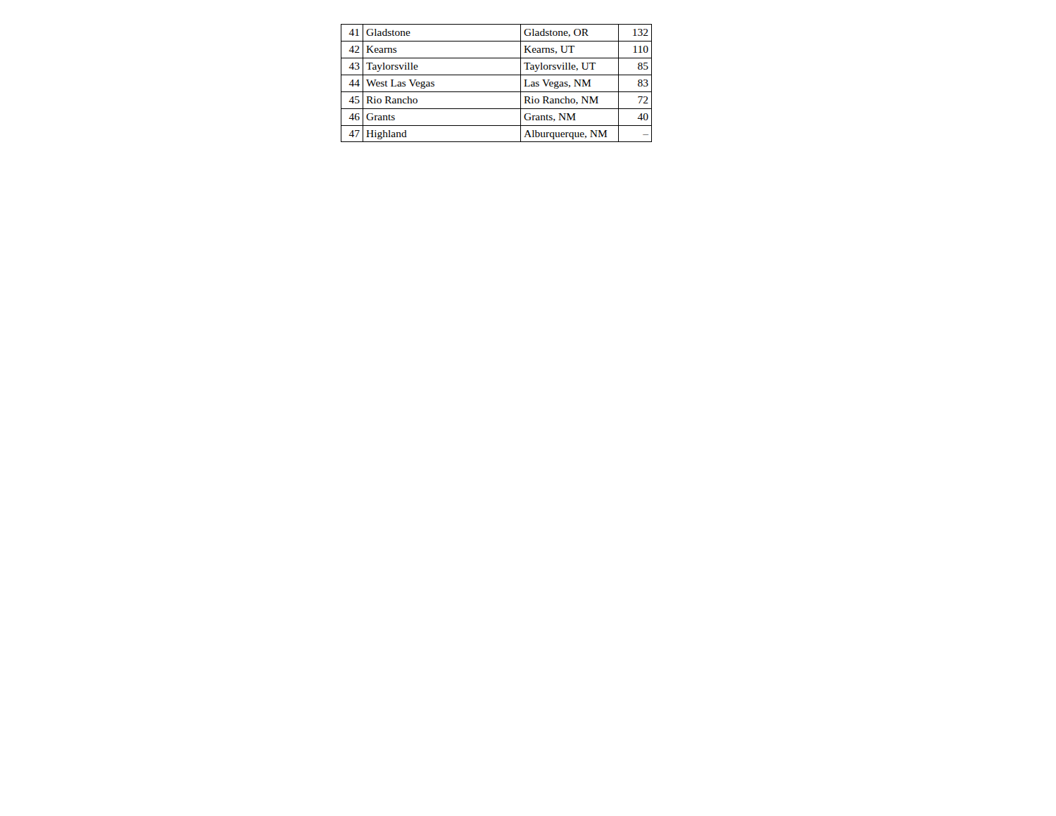| 41 | Gladstone | Gladstone, OR | 132 |
| 42 | Kearns | Kearns, UT | 110 |
| 43 | Taylorsville | Taylorsville, UT | 85 |
| 44 | West Las Vegas | Las Vegas, NM | 83 |
| 45 | Rio Rancho | Rio Rancho, NM | 72 |
| 46 | Grants | Grants, NM | 40 |
| 47 | Highland | Alburquerque, NM | – |